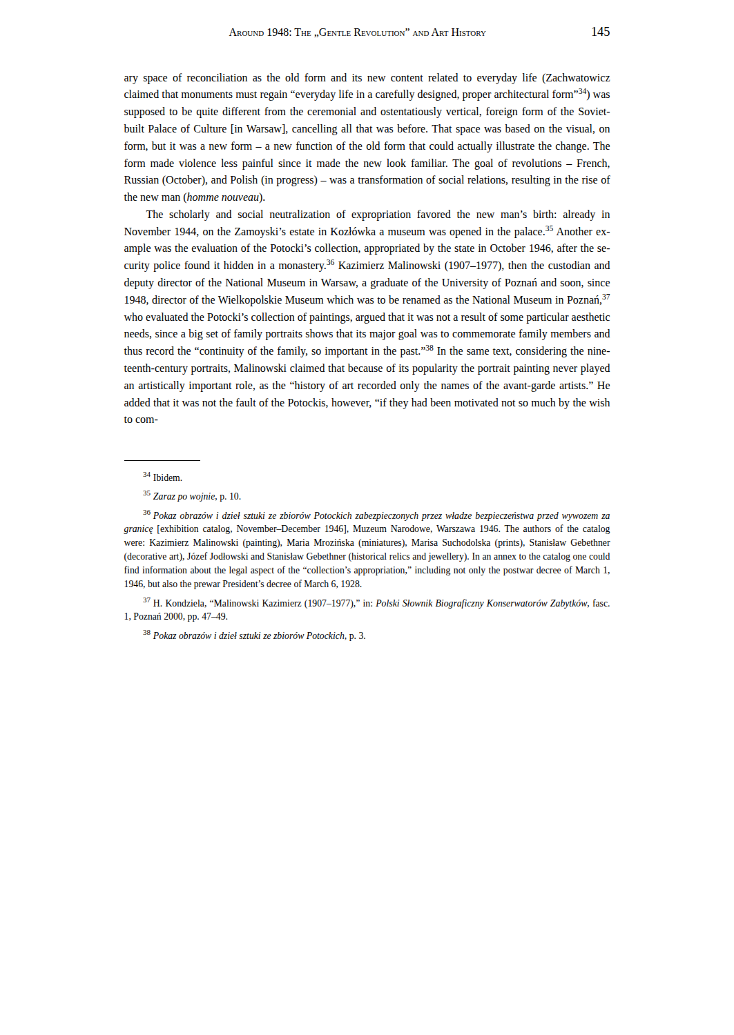Around 1948: The „Gentle Revolution” and Art History 145
ary space of reconciliation as the old form and its new content related to everyday life (Zachwatowicz claimed that monuments must regain “everyday life in a carefully designed, proper architectural form”34) was supposed to be quite different from the ceremonial and ostentatiously vertical, foreign form of the Soviet-built Palace of Culture [in Warsaw], cancelling all that was before. That space was based on the visual, on form, but it was a new form – a new function of the old form that could actually illustrate the change. The form made violence less painful since it made the new look familiar. The goal of revolutions – French, Russian (October), and Polish (in progress) – was a transformation of social relations, resulting in the rise of the new man (homme nouveau).
The scholarly and social neutralization of expropriation favored the new man’s birth: already in November 1944, on the Zamoyski’s estate in Kozłówka a museum was opened in the palace.35 Another example was the evaluation of the Potocki’s collection, appropriated by the state in October 1946, after the security police found it hidden in a monastery.36 Kazimierz Malinowski (1907–1977), then the custodian and deputy director of the National Museum in Warsaw, a graduate of the University of Poznań and soon, since 1948, director of the Wielkopolskie Museum which was to be renamed as the National Museum in Poznań,37 who evaluated the Potocki’s collection of paintings, argued that it was not a result of some particular aesthetic needs, since a big set of family portraits shows that its major goal was to commemorate family members and thus record the “continuity of the family, so important in the past.”38 In the same text, considering the nineteenth-century portraits, Malinowski claimed that because of its popularity the portrait painting never played an artistically important role, as the “history of art recorded only the names of the avant-garde artists.” He added that it was not the fault of the Potockis, however, “if they had been motivated not so much by the wish to com-
34 Ibidem.
35 Zaraz po wojnie, p. 10.
36 Pokaz obrazów i dzieł sztuki ze zbiorów Potockich zabezpieczonych przez władze bezpieczeństwa przed wywozem za granicę [exhibition catalog, November–December 1946], Muzeum Narodowe, Warszawa 1946. The authors of the catalog were: Kazimierz Malinowski (painting), Maria Mrozińska (miniatures), Marisa Suchodolska (prints), Stanisław Gebethner (decorative art), Józef Jodłowski and Stanisław Gebethner (historical relics and jewellery). In an annex to the catalog one could find information about the legal aspect of the “collection’s appropriation,” including not only the postwar decree of March 1, 1946, but also the prewar President’s decree of March 6, 1928.
37 H. Kondziela, “Malinowski Kazimierz (1907–1977),” in: Polski Słownik Biograficzny Konserwatorów Zabytków, fasc. 1, Poznań 2000, pp. 47–49.
38 Pokaz obrazów i dzieł sztuki ze zbiorów Potockich, p. 3.